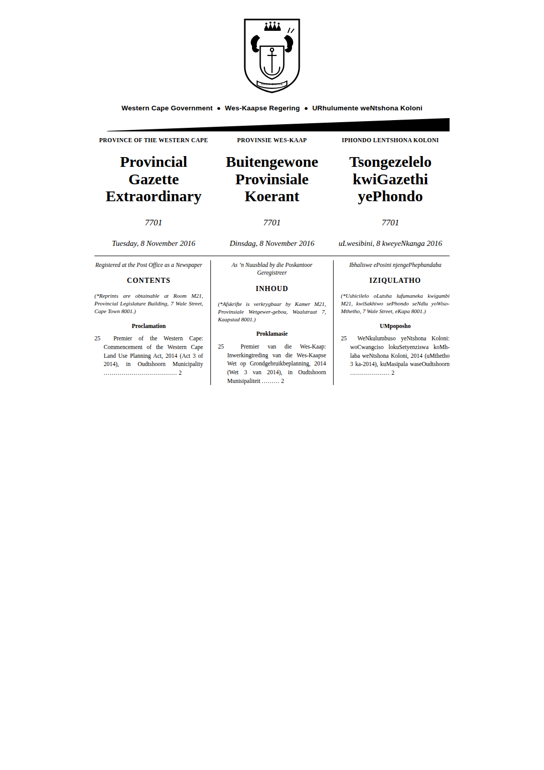SPES BONA
Western Cape Government ● Wes-Kaapse Regering ● URhulumente weNtshona Koloni
| PROVINCE OF THE WESTERN CAPE Provincial Gazette Extraordinary 7701 Tuesday, 8 November 2016 | PROVINSIE WES-KAAP Buitengewone Provinsiale Koerant 7701 Dinsdag, 8 November 2016 | IPHONDO LENTSHONA KOLONI Tsongezelelo kwiGazethi yePhondo 7701 uLwesibini, 8 kweyeNkanga 2016 |
| Registered at the Post Office as a Newspaper CONTENTS (*Reprints are obtainable at Room M21, Provincial Legislature Building, 7 Wale Street, Cape Town 8001.) Proclamation 25 Premier of the Western Cape: Commencement of the Western Cape Land Use Planning Act, 2014 (Act 3 of 2014), in Oudtshoorn Municipality ..................................... 2 | As ’n Nuusblad by die Poskantoor Geregistreer INHOUD (*Afskrifte is verkrygbaar by Kamer M21, Provinsiale Wetgewer-gebou, Waalstraat 7, Kaapstad 8001.) Proklamasie 25 Premier van die Wes-Kaap: Inwerkingtreding van die Wes-Kaapse Wet op Grondgebruikbeplanning, 2014 (Wet 3 van 2014), in Oudtshoorn Munisipaliteit ......... 2 | Ibhaliswe ePosini njengePhephandaba IZIQULATHO (*Ushicilelo oLutsha lufumaneka kwigumbi M21, kwiSakhiwo sePhondo seNdlu yoWiso-Mthetho, 7 Wale Street, eKapa 8001.) UMpoposho 25 WeNkulumbuso yeNtshona Koloni: woCwangciso lokuSetyenziswa koMhlaba weNtshona Koloni, 2014 (uMthetho 3 ka-2014), kuMasipala waseOudtshoorn .................... 2 |